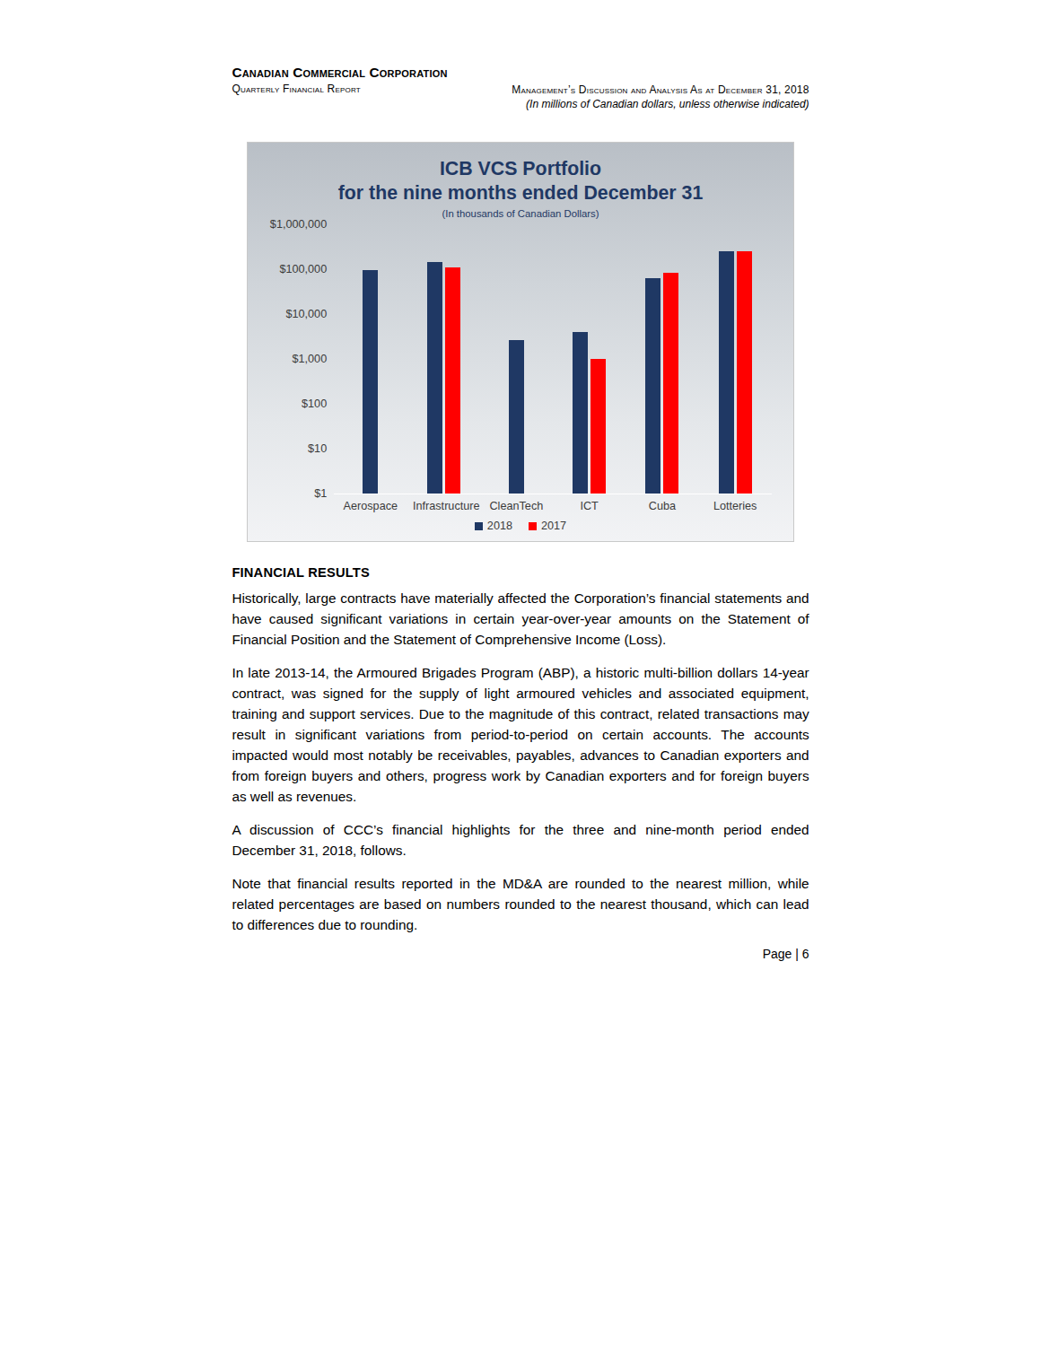Canadian Commercial Corporation
Quarterly Financial Report
Management’s Discussion and Analysis As at December 31, 2018
(In millions of Canadian dollars, unless otherwise indicated)
ICB VCS Portfolio
for the nine months ended December 31
(In thousands of Canadian Dollars)
$1,000,000
$100,000
$10,000
$1,000
$100
$10
$1
Aerospace
Infrastructure
CleanTech
ICT
Cuba
Lotteries
2018
2017
FINANCIAL RESULTS
Historically, large contracts have materially affected the Corporation’s financial statements and have caused significant variations in certain year-over-year amounts on the Statement of Financial Position and the Statement of Comprehensive Income (Loss).
In late 2013-14, the Armoured Brigades Program (ABP), a historic multi-billion dollars 14-year contract, was signed for the supply of light armoured vehicles and associated equipment, training and support services. Due to the magnitude of this contract, related transactions may result in significant variations from period-to-period on certain accounts. The accounts impacted would most notably be receivables, payables, advances to Canadian exporters and from foreign buyers and others, progress work by Canadian exporters and for foreign buyers as well as revenues.
A discussion of CCC’s financial highlights for the three and nine-month period ended December 31, 2018, follows.
Note that financial results reported in the MD&A are rounded to the nearest million, while related percentages are based on numbers rounded to the nearest thousand, which can lead to differences due to rounding.
Page | 6